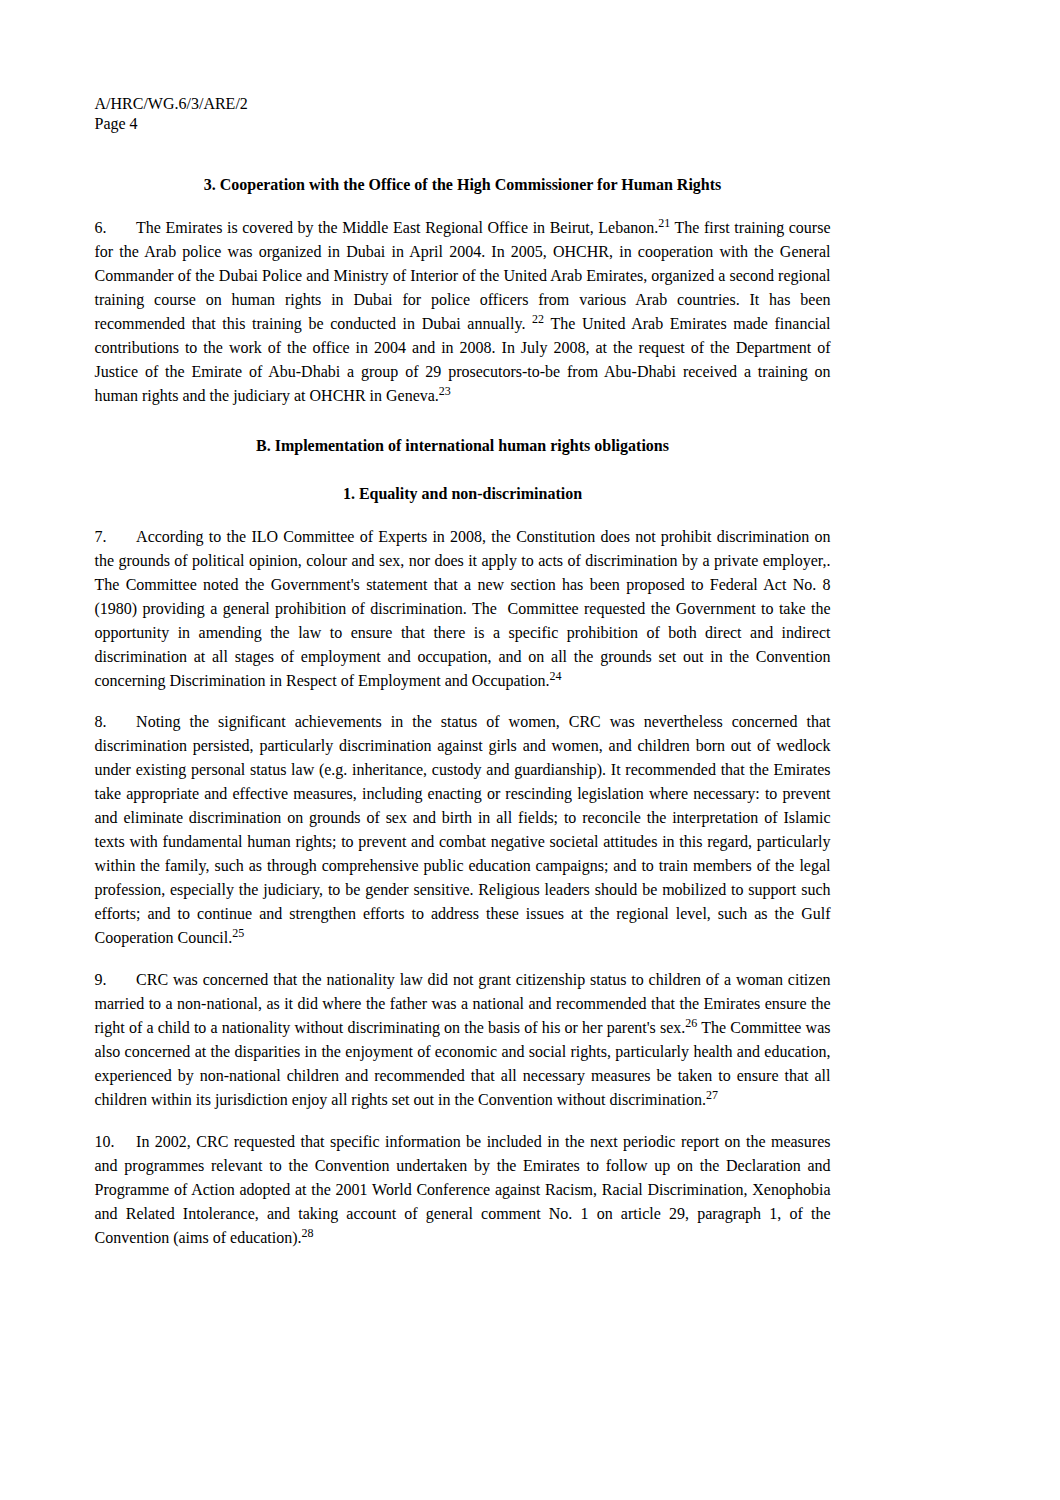A/HRC/WG.6/3/ARE/2
Page 4
3. Cooperation with the Office of the High Commissioner for Human Rights
6. The Emirates is covered by the Middle East Regional Office in Beirut, Lebanon.21 The first training course for the Arab police was organized in Dubai in April 2004. In 2005, OHCHR, in cooperation with the General Commander of the Dubai Police and Ministry of Interior of the United Arab Emirates, organized a second regional training course on human rights in Dubai for police officers from various Arab countries. It has been recommended that this training be conducted in Dubai annually. 22 The United Arab Emirates made financial contributions to the work of the office in 2004 and in 2008. In July 2008, at the request of the Department of Justice of the Emirate of Abu-Dhabi a group of 29 prosecutors-to-be from Abu-Dhabi received a training on human rights and the judiciary at OHCHR in Geneva.23
B. Implementation of international human rights obligations
1. Equality and non-discrimination
7. According to the ILO Committee of Experts in 2008, the Constitution does not prohibit discrimination on the grounds of political opinion, colour and sex, nor does it apply to acts of discrimination by a private employer,. The Committee noted the Government's statement that a new section has been proposed to Federal Act No. 8 (1980) providing a general prohibition of discrimination. The Committee requested the Government to take the opportunity in amending the law to ensure that there is a specific prohibition of both direct and indirect discrimination at all stages of employment and occupation, and on all the grounds set out in the Convention concerning Discrimination in Respect of Employment and Occupation.24
8. Noting the significant achievements in the status of women, CRC was nevertheless concerned that discrimination persisted, particularly discrimination against girls and women, and children born out of wedlock under existing personal status law (e.g. inheritance, custody and guardianship). It recommended that the Emirates take appropriate and effective measures, including enacting or rescinding legislation where necessary: to prevent and eliminate discrimination on grounds of sex and birth in all fields; to reconcile the interpretation of Islamic texts with fundamental human rights; to prevent and combat negative societal attitudes in this regard, particularly within the family, such as through comprehensive public education campaigns; and to train members of the legal profession, especially the judiciary, to be gender sensitive. Religious leaders should be mobilized to support such efforts; and to continue and strengthen efforts to address these issues at the regional level, such as the Gulf Cooperation Council.25
9. CRC was concerned that the nationality law did not grant citizenship status to children of a woman citizen married to a non-national, as it did where the father was a national and recommended that the Emirates ensure the right of a child to a nationality without discriminating on the basis of his or her parent's sex.26 The Committee was also concerned at the disparities in the enjoyment of economic and social rights, particularly health and education, experienced by non-national children and recommended that all necessary measures be taken to ensure that all children within its jurisdiction enjoy all rights set out in the Convention without discrimination.27
10. In 2002, CRC requested that specific information be included in the next periodic report on the measures and programmes relevant to the Convention undertaken by the Emirates to follow up on the Declaration and Programme of Action adopted at the 2001 World Conference against Racism, Racial Discrimination, Xenophobia and Related Intolerance, and taking account of general comment No. 1 on article 29, paragraph 1, of the Convention (aims of education).28